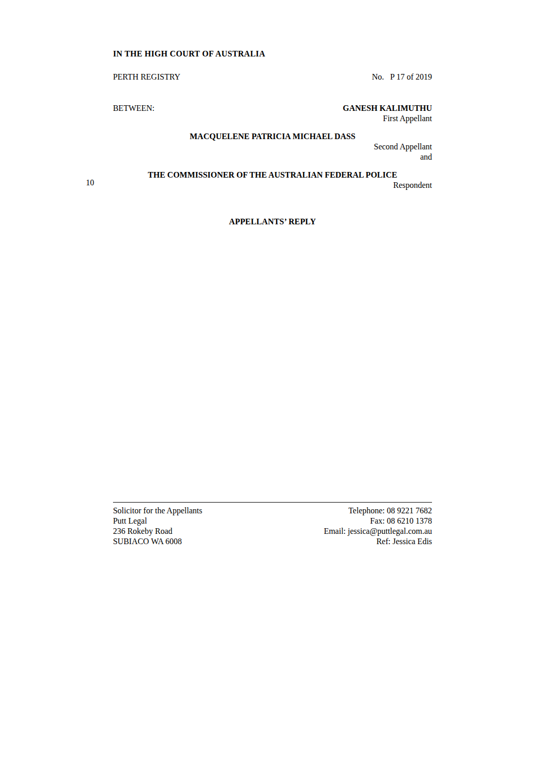10
IN THE HIGH COURT OF AUSTRALIA
PERTH REGISTRY
No. P 17 of 2019
BETWEEN: GANESH KALIMUTHU
First Appellant
MACQUELENE PATRICIA MICHAEL DASS
Second Appellant
and
THE COMMISSIONER OF THE AUSTRALIAN FEDERAL POLICE
Respondent
APPELLANTS’ REPLY
Solicitor for the Appellants
Putt Legal
236 Rokeby Road
SUBIACO WA 6008
Telephone: 08 9221 7682
Fax: 08 6210 1378
Email: jessica@puttlegal.com.au
Ref: Jessica Edis